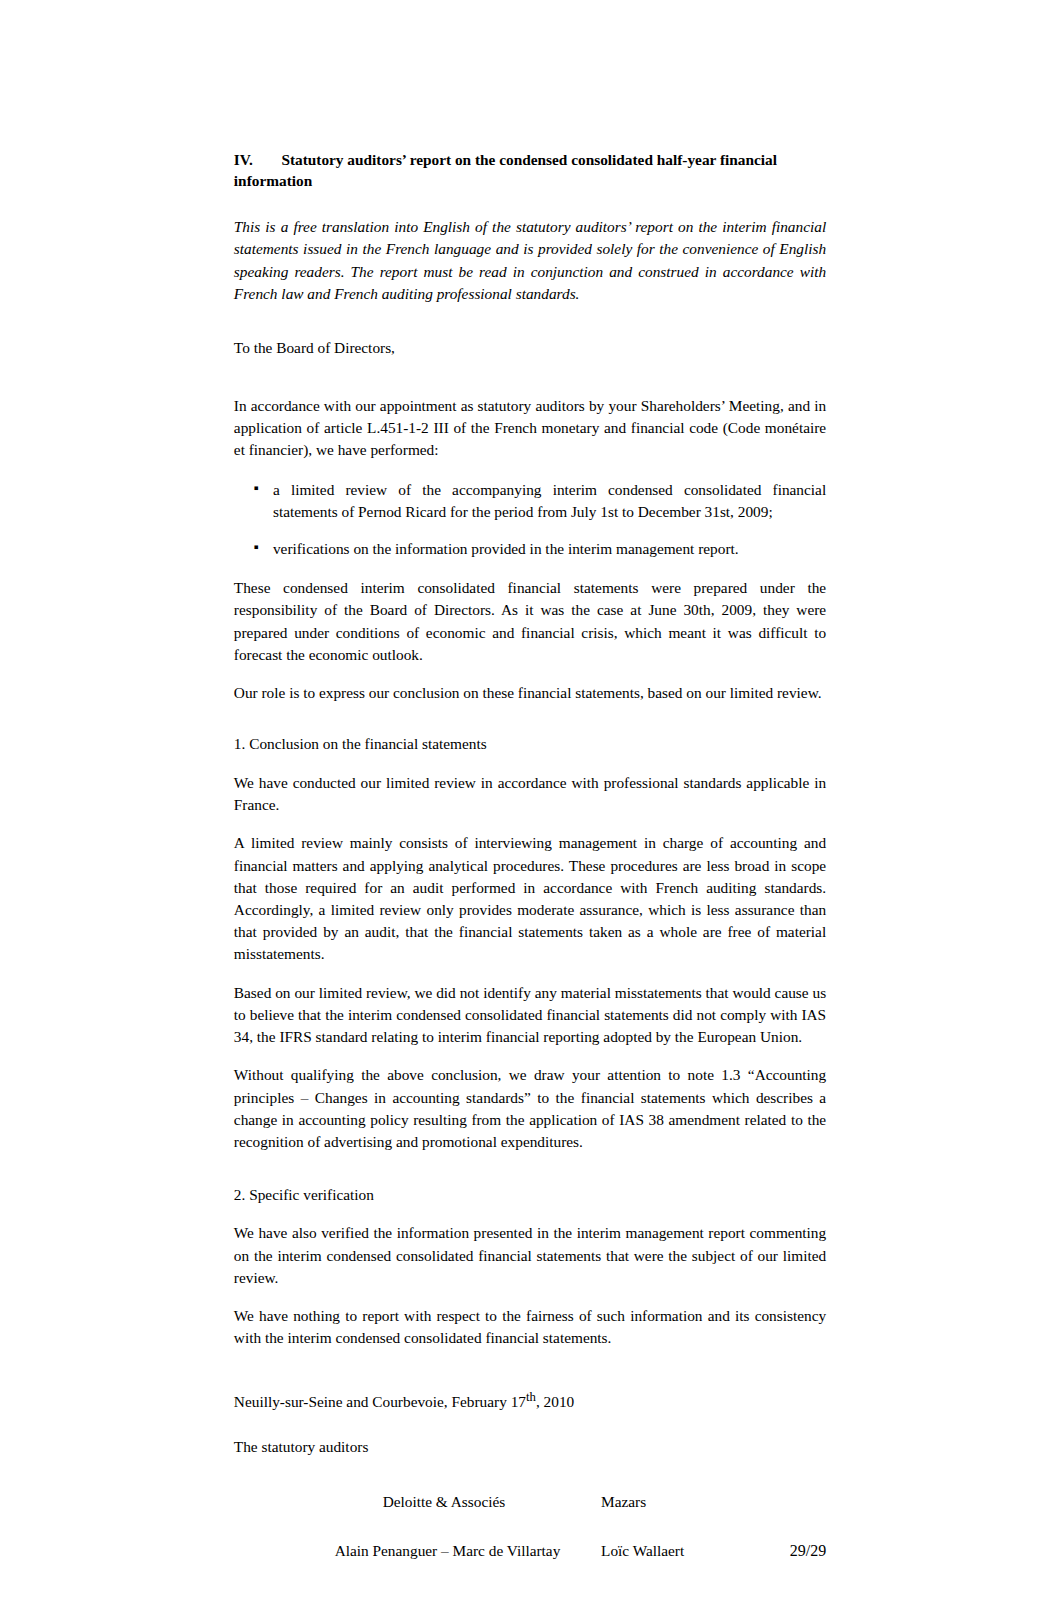IV. Statutory auditors’ report on the condensed consolidated half-year financial information
This is a free translation into English of the statutory auditors’ report on the interim financial statements issued in the French language and is provided solely for the convenience of English speaking readers. The report must be read in conjunction and construed in accordance with French law and French auditing professional standards.
To the Board of Directors,
In accordance with our appointment as statutory auditors by your Shareholders’ Meeting, and in application of article L.451-1-2 III of the French monetary and financial code (Code monétaire et financier), we have performed:
a limited review of the accompanying interim condensed consolidated financial statements of Pernod Ricard for the period from July 1st to December 31st, 2009;
verifications on the information provided in the interim management report.
These condensed interim consolidated financial statements were prepared under the responsibility of the Board of Directors. As it was the case at June 30th, 2009, they were prepared under conditions of economic and financial crisis, which meant it was difficult to forecast the economic outlook.
Our role is to express our conclusion on these financial statements, based on our limited review.
1. Conclusion on the financial statements
We have conducted our limited review in accordance with professional standards applicable in France.
A limited review mainly consists of interviewing management in charge of accounting and financial matters and applying analytical procedures. These procedures are less broad in scope that those required for an audit performed in accordance with French auditing standards. Accordingly, a limited review only provides moderate assurance, which is less assurance than that provided by an audit, that the financial statements taken as a whole are free of material misstatements.
Based on our limited review, we did not identify any material misstatements that would cause us to believe that the interim condensed consolidated financial statements did not comply with IAS 34, the IFRS standard relating to interim financial reporting adopted by the European Union.
Without qualifying the above conclusion, we draw your attention to note 1.3 “Accounting principles – Changes in accounting standards” to the financial statements which describes a change in accounting policy resulting from the application of IAS 38 amendment related to the recognition of advertising and promotional expenditures.
2. Specific verification
We have also verified the information presented in the interim management report commenting on the interim condensed consolidated financial statements that were the subject of our limited review.
We have nothing to report with respect to the fairness of such information and its consistency with the interim condensed consolidated financial statements.
Neuilly-sur-Seine and Courbevoie, February 17th, 2010
The statutory auditors
| Deloitte & Associés | Mazars |
| Alain Penanguer – Marc de Villartay | Loïc Wallaert |
29/29